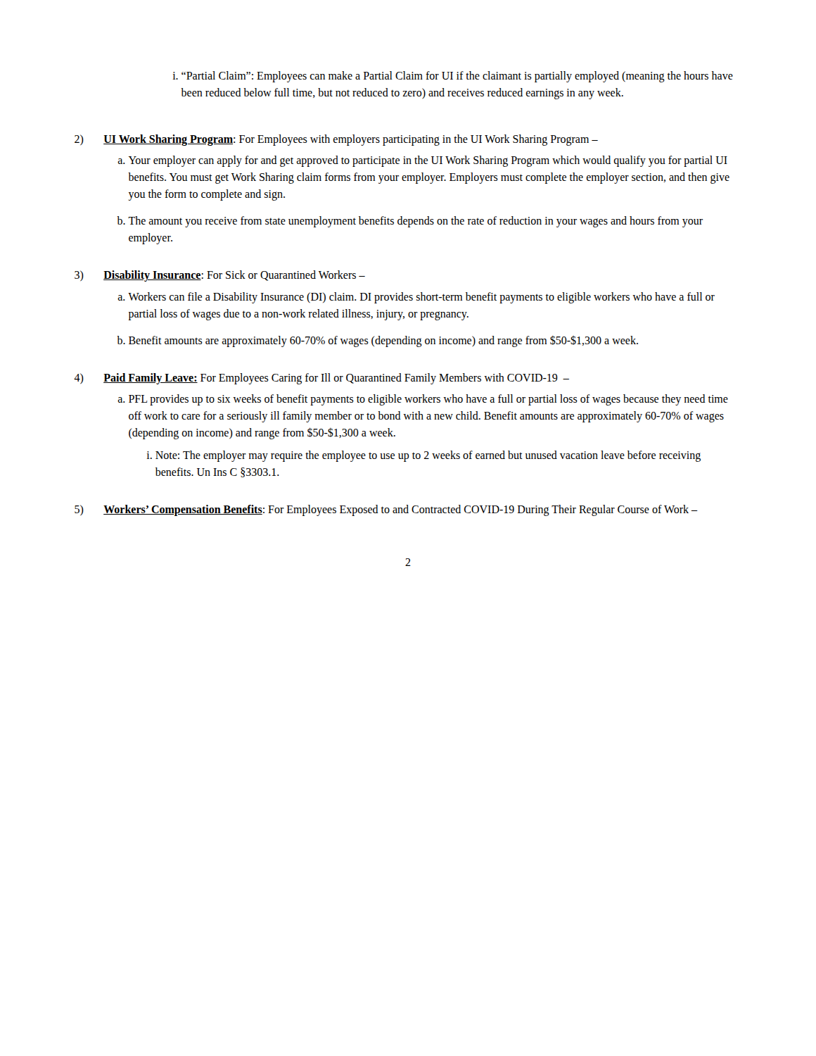“Partial Claim”: Employees can make a Partial Claim for UI if the claimant is partially employed (meaning the hours have been reduced below full time, but not reduced to zero) and receives reduced earnings in any week.
2) UI Work Sharing Program: For Employees with employers participating in the UI Work Sharing Program –
Your employer can apply for and get approved to participate in the UI Work Sharing Program which would qualify you for partial UI benefits. You must get Work Sharing claim forms from your employer. Employers must complete the employer section, and then give you the form to complete and sign.
The amount you receive from state unemployment benefits depends on the rate of reduction in your wages and hours from your employer.
3) Disability Insurance: For Sick or Quarantined Workers –
Workers can file a Disability Insurance (DI) claim. DI provides short-term benefit payments to eligible workers who have a full or partial loss of wages due to a non-work related illness, injury, or pregnancy.
Benefit amounts are approximately 60-70% of wages (depending on income) and range from $50-$1,300 a week.
4) Paid Family Leave: For Employees Caring for Ill or Quarantined Family Members with COVID-19 –
PFL provides up to six weeks of benefit payments to eligible workers who have a full or partial loss of wages because they need time off work to care for a seriously ill family member or to bond with a new child. Benefit amounts are approximately 60-70% of wages (depending on income) and range from $50-$1,300 a week.
Note: The employer may require the employee to use up to 2 weeks of earned but unused vacation leave before receiving benefits. Un Ins C §3303.1.
5) Workers’ Compensation Benefits: For Employees Exposed to and Contracted COVID-19 During Their Regular Course of Work –
2